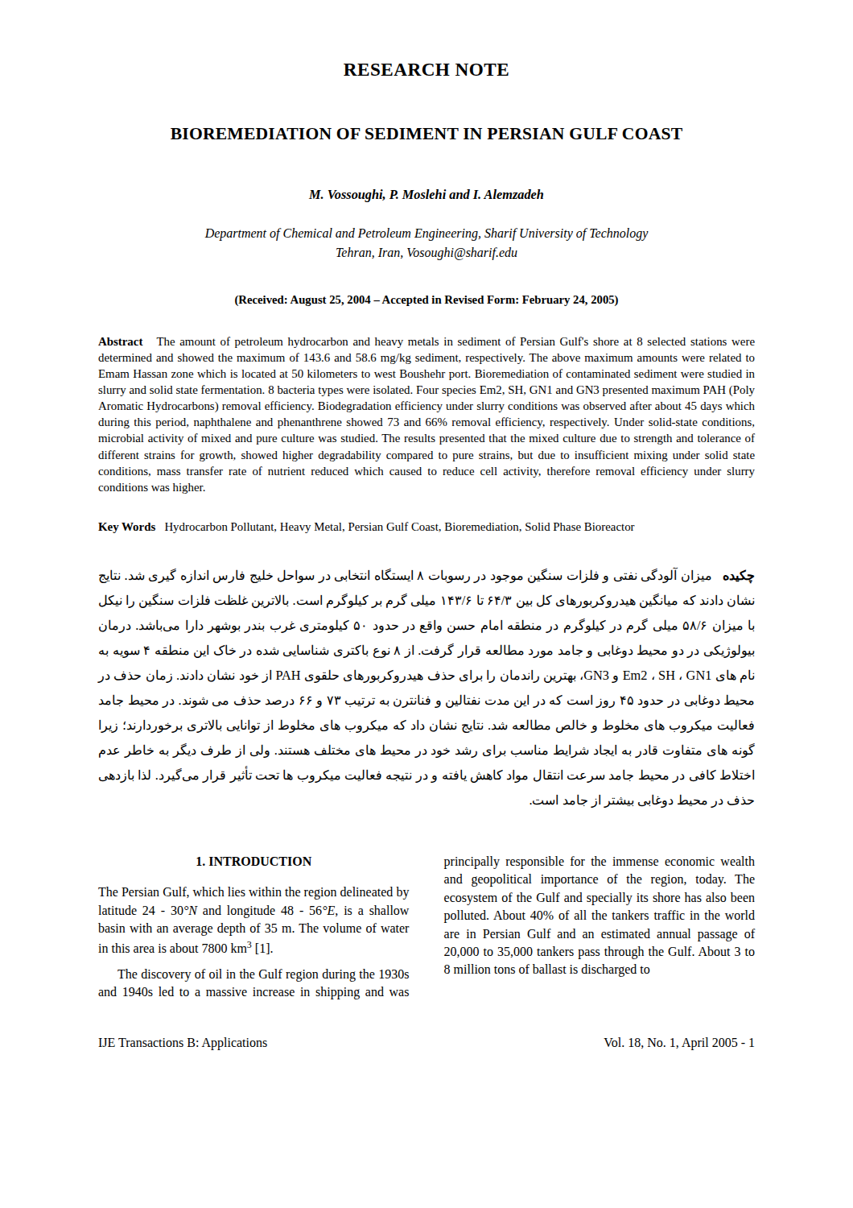RESEARCH NOTE
BIOREMEDIATION OF SEDIMENT IN PERSIAN GULF COAST
M. Vossoughi, P. Moslehi and I. Alemzadeh
Department of Chemical and Petroleum Engineering, Sharif University of Technology
Tehran, Iran, Vosoughi@sharif.edu
(Received: August 25, 2004 – Accepted in Revised Form: February 24, 2005)
Abstract The amount of petroleum hydrocarbon and heavy metals in sediment of Persian Gulf's shore at 8 selected stations were determined and showed the maximum of 143.6 and 58.6 mg/kg sediment, respectively. The above maximum amounts were related to Emam Hassan zone which is located at 50 kilometers to west Boushehr port. Bioremediation of contaminated sediment were studied in slurry and solid state fermentation. 8 bacteria types were isolated. Four species Em2, SH, GN1 and GN3 presented maximum PAH (Poly Aromatic Hydrocarbons) removal efficiency. Biodegradation efficiency under slurry conditions was observed after about 45 days which during this period, naphthalene and phenanthrene showed 73 and 66% removal efficiency, respectively. Under solid-state conditions, microbial activity of mixed and pure culture was studied. The results presented that the mixed culture due to strength and tolerance of different strains for growth, showed higher degradability compared to pure strains, but due to insufficient mixing under solid state conditions, mass transfer rate of nutrient reduced which caused to reduce cell activity, therefore removal efficiency under slurry conditions was higher.
Key Words Hydrocarbon Pollutant, Heavy Metal, Persian Gulf Coast, Bioremediation, Solid Phase Bioreactor
چکیده میزان آلودگی نفتی و فلزات سنگین موجود در رسوبات ۸ ایستگاه انتخابی در سواحل خلیج فارس اندازه گیری شد. نتایج نشان دادند که میانگین هیدروکربورهای کل بین ۶۴/۳ تا ۱۴۳/۶ میلی گرم بر کیلوگرم است. بالاترین غلظت فلزات سنگین را نیکل با میزان ۵۸/۶ میلی گرم در کیلوگرم در منطقه امام حسن واقع در حدود ۵۰ کیلومتری غرب بندر بوشهر دارا می‌باشد. درمان بیولوژیکی در دو محیط دوغابی و جامد مورد مطالعه قرار گرفت. از ۸ نوع باکتری شناسایی شده در خاک این منطقه ۴ سویه به نام های Em2 ، SH ، GN1 و GN3، بهترین راندمان را برای حذف هیدروکربورهای حلقوی PAH از خود نشان دادند. زمان حذف در محیط دوغابی در حدود ۴۵ روز است که در این مدت نفتالین و فنانترن به ترتیب ۷۳ و ۶۶ درصد حذف می شوند. در محیط جامد فعالیت میکروب های مخلوط و خالص مطالعه شد. نتایج نشان داد که میکروب های مخلوط از توانایی بالاتری برخوردارند؛ زیرا گونه های متفاوت قادر به ایجاد شرایط مناسب برای رشد خود در محیط های مختلف هستند. ولی از طرف دیگر به خاطر عدم اختلاط کافی در محیط جامد سرعت انتقال مواد کاهش یافته و در نتیجه فعالیت میکروب ها تحت تأثیر قرار می‌گیرد. لذا بازدهی حذف در محیط دوغابی بیشتر از جامد است.
1. INTRODUCTION
The Persian Gulf, which lies within the region delineated by latitude 24 - 30°N and longitude 48 - 56°E, is a shallow basin with an average depth of 35 m. The volume of water in this area is about 7800 km3 [1].
The discovery of oil in the Gulf region during the 1930s and 1940s led to a massive increase in shipping and was principally responsible for the immense economic wealth and geopolitical importance of the region, today. The ecosystem of the Gulf and specially its shore has also been polluted. About 40% of all the tankers traffic in the world are in Persian Gulf and an estimated annual passage of 20,000 to 35,000 tankers pass through the Gulf. About 3 to 8 million tons of ballast is discharged to
IJE Transactions B: Applications
Vol. 18, No. 1, April 2005 - 1